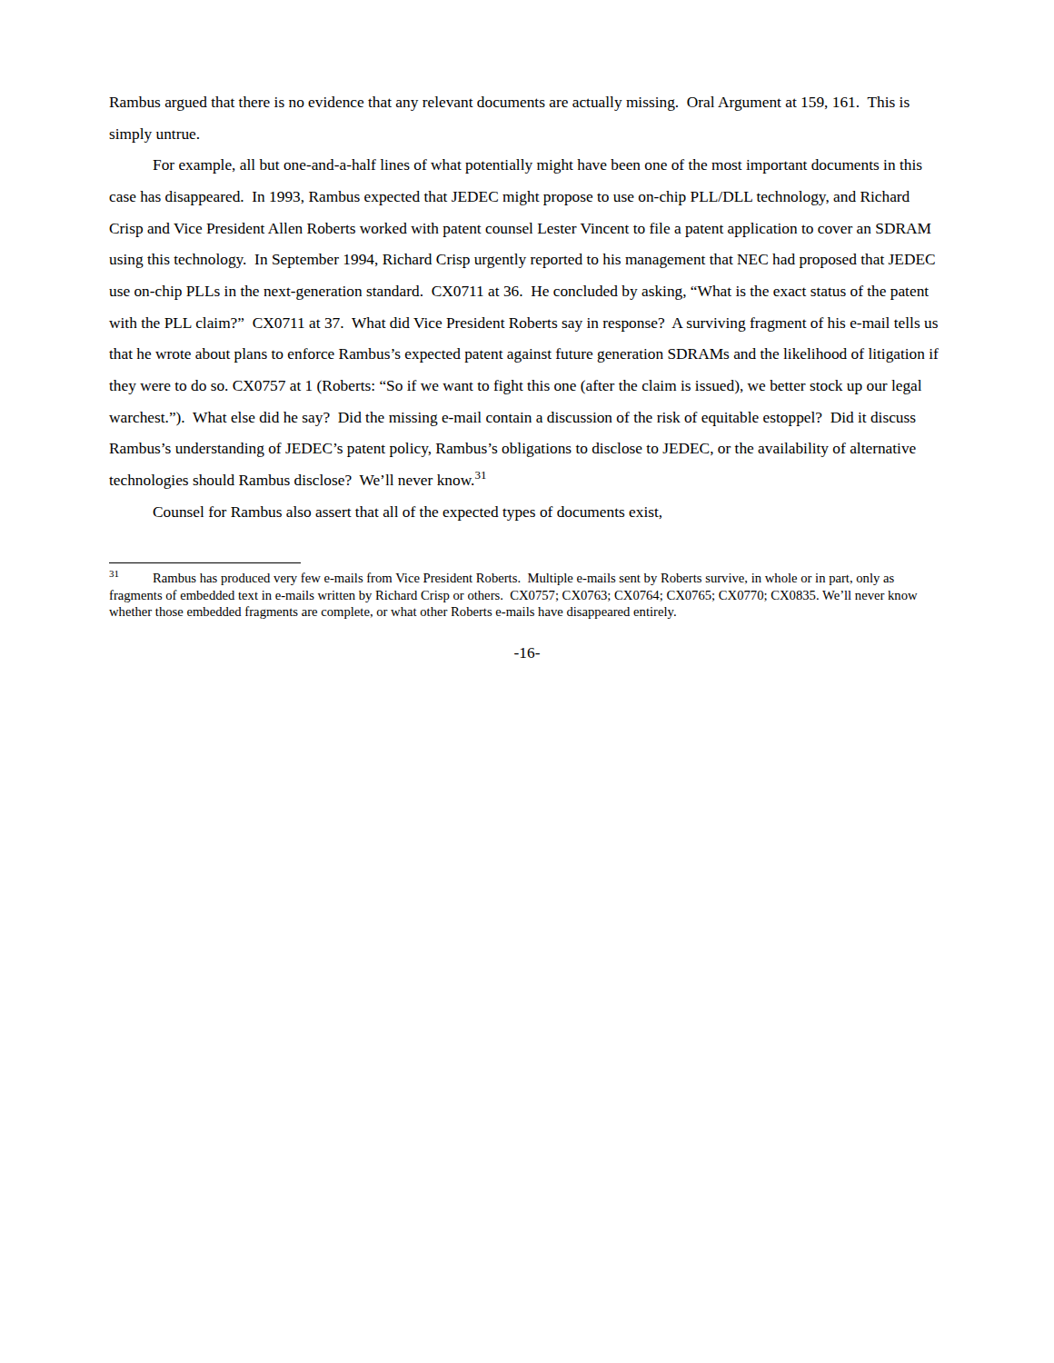Rambus argued that there is no evidence that any relevant documents are actually missing. Oral Argument at 159, 161. This is simply untrue.
For example, all but one-and-a-half lines of what potentially might have been one of the most important documents in this case has disappeared. In 1993, Rambus expected that JEDEC might propose to use on-chip PLL/DLL technology, and Richard Crisp and Vice President Allen Roberts worked with patent counsel Lester Vincent to file a patent application to cover an SDRAM using this technology. In September 1994, Richard Crisp urgently reported to his management that NEC had proposed that JEDEC use on-chip PLLs in the next-generation standard. CX0711 at 36. He concluded by asking, “What is the exact status of the patent with the PLL claim?” CX0711 at 37. What did Vice President Roberts say in response? A surviving fragment of his e-mail tells us that he wrote about plans to enforce Rambus’s expected patent against future generation SDRAMs and the likelihood of litigation if they were to do so. CX0757 at 1 (Roberts: “So if we want to fight this one (after the claim is issued), we better stock up our legal warchest.”). What else did he say? Did the missing e-mail contain a discussion of the risk of equitable estoppel? Did it discuss Rambus’s understanding of JEDEC’s patent policy, Rambus’s obligations to disclose to JEDEC, or the availability of alternative technologies should Rambus disclose? We’ll never know.31
Counsel for Rambus also assert that all of the expected types of documents exist,
31 Rambus has produced very few e-mails from Vice President Roberts. Multiple e-mails sent by Roberts survive, in whole or in part, only as fragments of embedded text in e-mails written by Richard Crisp or others. CX0757; CX0763; CX0764; CX0765; CX0770; CX0835. We’ll never know whether those embedded fragments are complete, or what other Roberts e-mails have disappeared entirely.
-16-